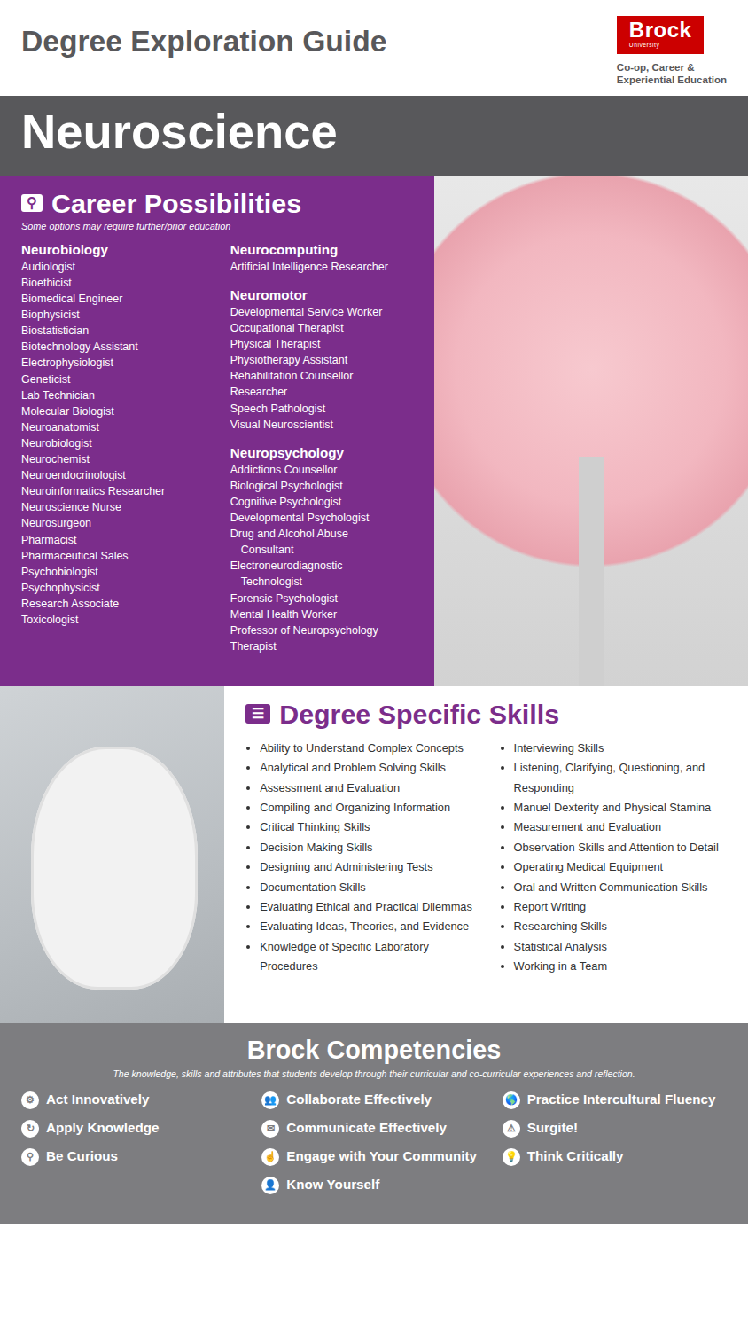Degree Exploration Guide
BrockUniversity
Co-op, Career &
Experiential Education
Neuroscience
⚲Career Possibilities
Some options may require further/prior education
Neurobiology
Audiologist
Bioethicist
Biomedical Engineer
Biophysicist
Biostatistician
Biotechnology Assistant
Electrophysiologist
Geneticist
Lab Technician
Molecular Biologist
Neuroanatomist
Neurobiologist
Neurochemist
Neuroendocrinologist
Neuroinformatics Researcher
Neuroscience Nurse
Neurosurgeon
Pharmacist
Pharmaceutical Sales
Psychobiologist
Psychophysicist
Research Associate
Toxicologist
Neurocomputing
Artificial Intelligence Researcher
Neuromotor
Developmental Service Worker
Occupational Therapist
Physical Therapist
Physiotherapy Assistant
Rehabilitation Counsellor
Researcher
Speech Pathologist
Visual Neuroscientist
Neuropsychology
Addictions Counsellor
Biological Psychologist
Cognitive Psychologist
Developmental Psychologist
Drug and Alcohol Abuse
Consultant
Electroneurodiagnostic
Technologist
Forensic Psychologist
Mental Health Worker
Professor of Neuropsychology
Therapist
☰Degree Specific Skills
Ability to Understand Complex Concepts
Analytical and Problem Solving Skills
Assessment and Evaluation
Compiling and Organizing Information
Critical Thinking Skills
Decision Making Skills
Designing and Administering Tests
Documentation Skills
Evaluating Ethical and Practical Dilemmas
Evaluating Ideas, Theories, and Evidence
Knowledge of Specific Laboratory Procedures
Interviewing Skills
Listening, Clarifying, Questioning, and Responding
Manuel Dexterity and Physical Stamina
Measurement and Evaluation
Observation Skills and Attention to Detail
Operating Medical Equipment
Oral and Written Communication Skills
Report Writing
Researching Skills
Statistical Analysis
Working in a Team
Brock Competencies
The knowledge, skills and attributes that students develop through their curricular and co-curricular experiences and reflection.
⚙Act Innovatively
↻Apply Knowledge
⚲Be Curious
👥Collaborate Effectively
✉Communicate Effectively
☝Engage with Your Community
👤Know Yourself
🌎Practice Intercultural Fluency
⚠Surgite!
💡Think Critically